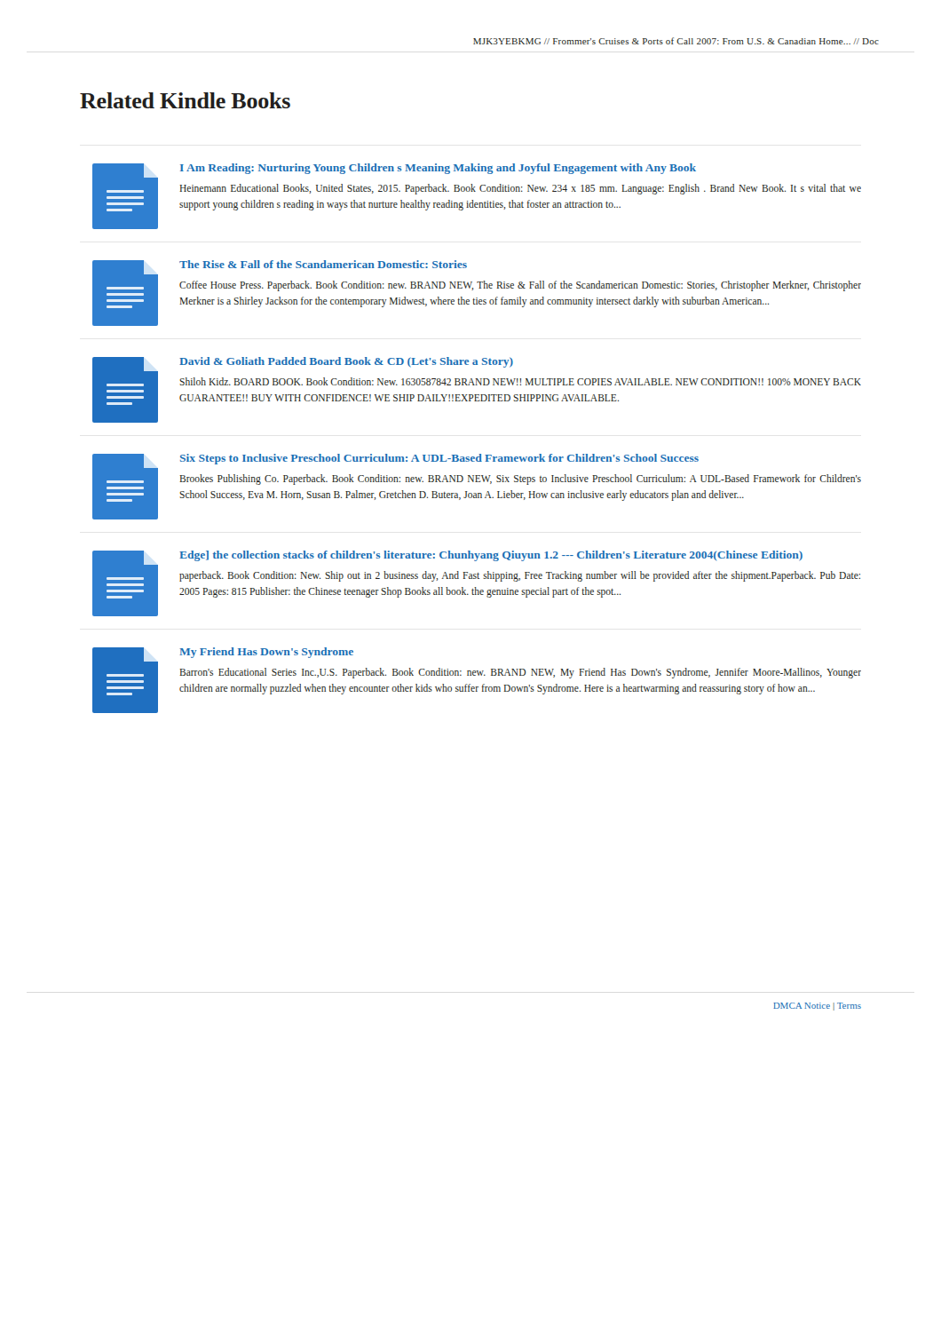MJK3YEBKMG // Frommer's Cruises & Ports of Call 2007: From U.S. & Canadian Home... // Doc
Related Kindle Books
I Am Reading: Nurturing Young Children s Meaning Making and Joyful Engagement with Any Book
Heinemann Educational Books, United States, 2015. Paperback. Book Condition: New. 234 x 185 mm. Language: English . Brand New Book. It s vital that we support young children s reading in ways that nurture healthy reading identities, that foster an attraction to...
The Rise & Fall of the Scandamerican Domestic: Stories
Coffee House Press. Paperback. Book Condition: new. BRAND NEW, The Rise & Fall of the Scandamerican Domestic: Stories, Christopher Merkner, Christopher Merkner is a Shirley Jackson for the contemporary Midwest, where the ties of family and community intersect darkly with suburban American...
David & Goliath Padded Board Book & CD (Let's Share a Story)
Shiloh Kidz. BOARD BOOK. Book Condition: New. 1630587842 BRAND NEW!! MULTIPLE COPIES AVAILABLE. NEW CONDITION!! 100% MONEY BACK GUARANTEE!! BUY WITH CONFIDENCE! WE SHIP DAILY!!EXPEDITED SHIPPING AVAILABLE.
Six Steps to Inclusive Preschool Curriculum: A UDL-Based Framework for Children's School Success
Brookes Publishing Co. Paperback. Book Condition: new. BRAND NEW, Six Steps to Inclusive Preschool Curriculum: A UDL-Based Framework for Children's School Success, Eva M. Horn, Susan B. Palmer, Gretchen D. Butera, Joan A. Lieber, How can inclusive early educators plan and deliver...
Edge] the collection stacks of children's literature: Chunhyang Qiuyun 1.2 --- Children's Literature 2004(Chinese Edition)
paperback. Book Condition: New. Ship out in 2 business day, And Fast shipping, Free Tracking number will be provided after the shipment.Paperback. Pub Date: 2005 Pages: 815 Publisher: the Chinese teenager Shop Books all book. the genuine special part of the spot...
My Friend Has Down's Syndrome
Barron's Educational Series Inc.,U.S. Paperback. Book Condition: new. BRAND NEW, My Friend Has Down's Syndrome, Jennifer Moore-Mallinos, Younger children are normally puzzled when they encounter other kids who suffer from Down's Syndrome. Here is a heartwarming and reassuring story of how an...
DMCA Notice | Terms